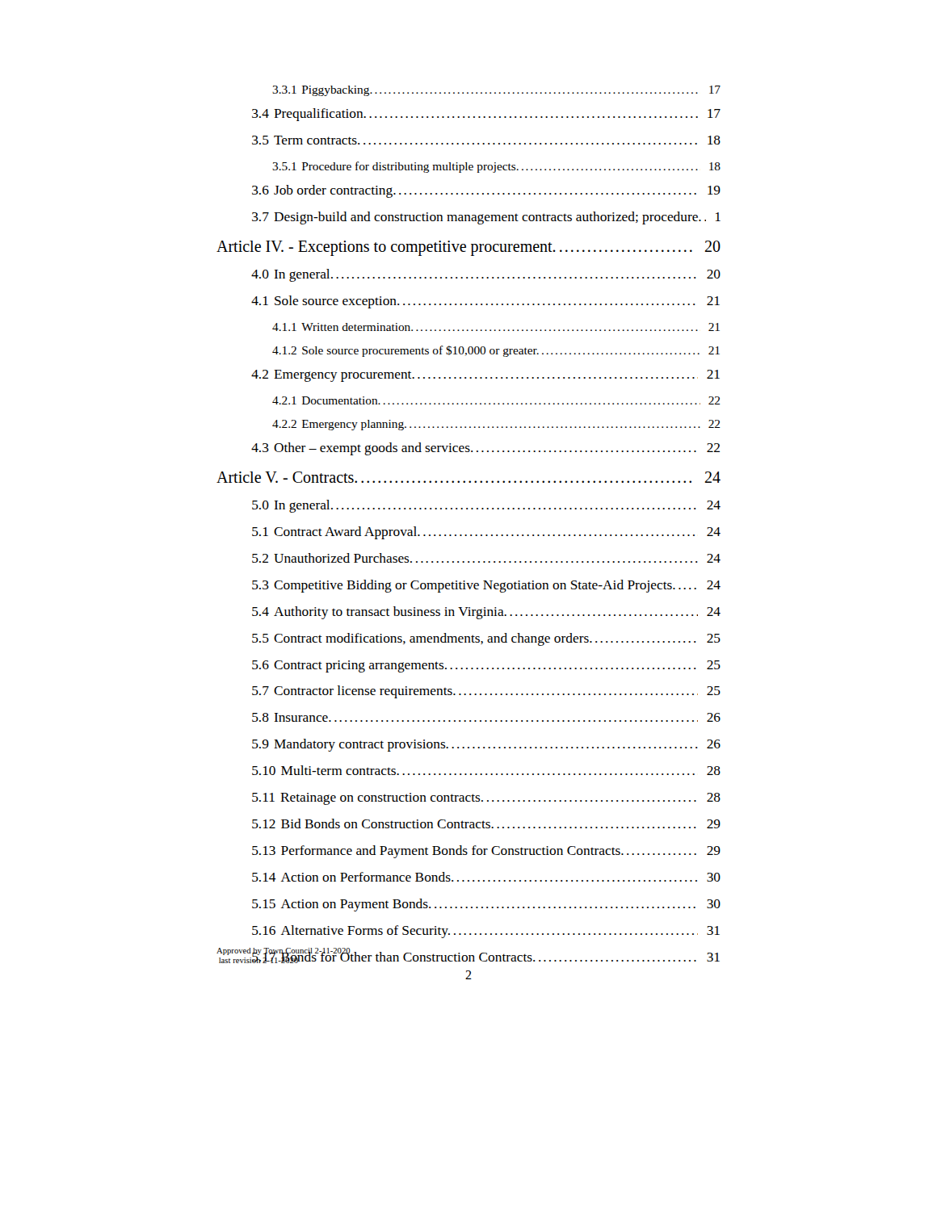3.3.1 Piggybacking. ........................................................................................................... 17
3.4 Prequalification. ....................................................................................................... 17
3.5 Term contracts. ....................................................................................................... 18
3.5.1 Procedure for distributing multiple projects. ................................................................... 18
3.6 Job order contracting. ............................................................................................. 19
3.7 Design-build and construction management contracts authorized; procedure. ............. 19
Article IV. - Exceptions to competitive procurement. ............................................. 20
4.0 In general. ............................................................................................................... 20
4.1 Sole source exception. ............................................................................................. 21
4.1.1 Written determination. ............................................................................................... 21
4.1.2 Sole source procurements of $10,000 or greater. ............................................................ 21
4.2 Emergency procurement. ......................................................................................... 21
4.2.1 Documentation. ......................................................................................................... 22
4.2.2 Emergency planning. .................................................................................................. 22
4.3 Other – exempt goods and services. ........................................................................... 22
Article V. - Contracts. ......................................................................................... 24
5.0 In general. ............................................................................................................... 24
5.1 Contract Award Approval. ....................................................................................... 24
5.2 Unauthorized Purchases. .......................................................................................... 24
5.3 Competitive Bidding or Competitive Negotiation on State-Aid Projects. ..................... 24
5.4 Authority to transact business in Virginia. .................................................................... 24
5.5 Contract modifications, amendments, and change orders. .......................................... 25
5.6 Contract pricing arrangements. ..................................................................................... 25
5.7 Contractor license requirements. ................................................................................. 25
5.8 Insurance. ................................................................................................................ 26
5.9 Mandatory contract provisions. ................................................................................... 26
5.10 Multi-term contracts. .............................................................................................. 28
5.11 Retainage on construction contracts. .......................................................................... 28
5.12 Bid Bonds on Construction Contracts. ........................................................................ 29
5.13 Performance and Payment Bonds for Construction Contracts. .................................... 29
5.14 Action on Performance Bonds. ..................................................................................... 30
5.15 Action on Payment Bonds. .......................................................................................... 30
5.16 Alternative Forms of Security. ...................................................................................... 31
5.17 Bonds for Other than Construction Contracts. ............................................................ 31
Approved by Town Council 2-11-2020
last revision 2-11-2020
2